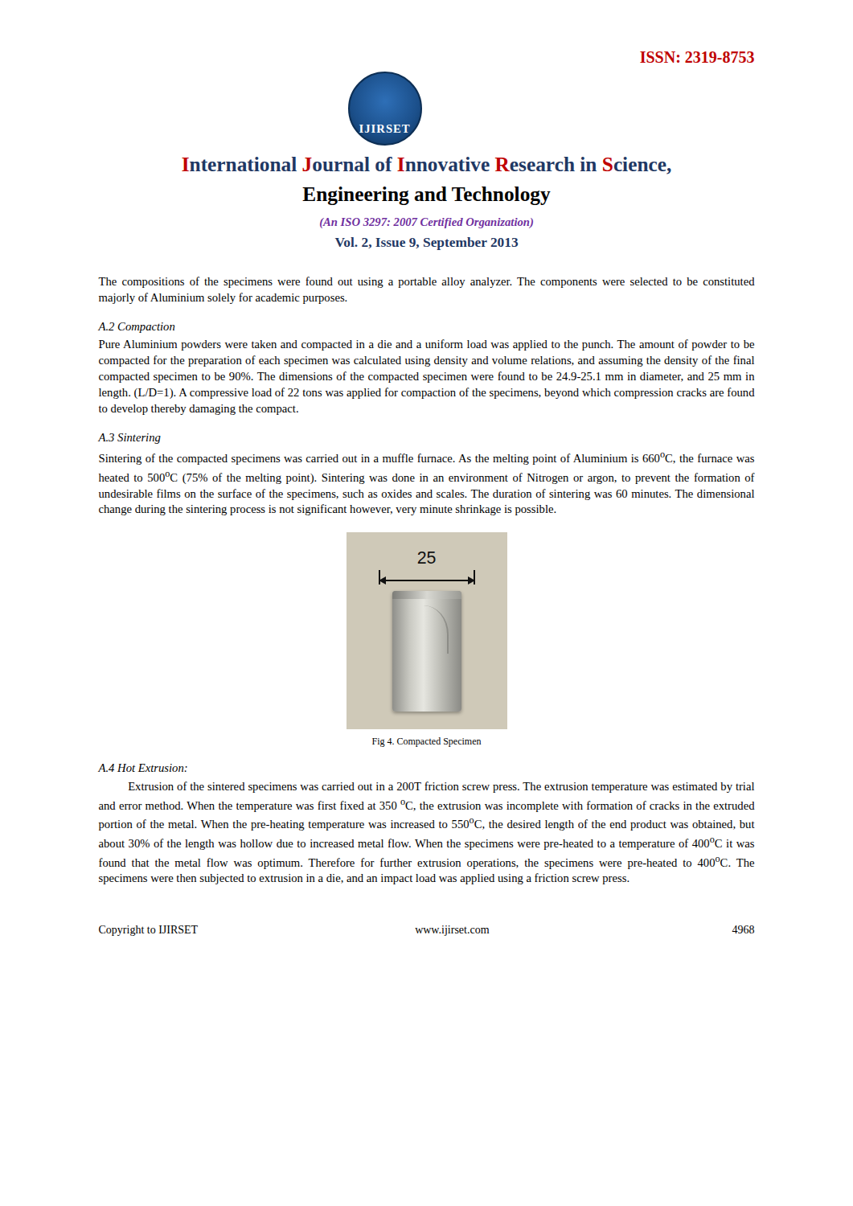ISSN: 2319-8753
IJIRSET
International Journal of Innovative Research in Science,
Engineering and Technology
(An ISO 3297: 2007 Certified Organization)
Vol. 2, Issue 9, September 2013
The compositions of the specimens were found out using a portable alloy analyzer. The components were selected to be constituted majorly of Aluminium solely for academic purposes.
A.2 Compaction
Pure Aluminium powders were taken and compacted in a die and a uniform load was applied to the punch. The amount of powder to be compacted for the preparation of each specimen was calculated using density and volume relations, and assuming the density of the final compacted specimen to be 90%. The dimensions of the compacted specimen were found to be 24.9-25.1 mm in diameter, and 25 mm in length. (L/D=1). A compressive load of 22 tons was applied for compaction of the specimens, beyond which compression cracks are found to develop thereby damaging the compact.
A.3 Sintering
Sintering of the compacted specimens was carried out in a muffle furnace. As the melting point of Aluminium is 660oC, the furnace was heated to 500oC (75% of the melting point). Sintering was done in an environment of Nitrogen or argon, to prevent the formation of undesirable films on the surface of the specimens, such as oxides and scales. The duration of sintering was 60 minutes. The dimensional change during the sintering process is not significant however, very minute shrinkage is possible.
25
Fig 4. Compacted Specimen
A.4 Hot Extrusion:
Extrusion of the sintered specimens was carried out in a 200T friction screw press. The extrusion temperature was estimated by trial and error method. When the temperature was first fixed at 350 oC, the extrusion was incomplete with formation of cracks in the extruded portion of the metal. When the pre-heating temperature was increased to 550oC, the desired length of the end product was obtained, but about 30% of the length was hollow due to increased metal flow. When the specimens were pre-heated to a temperature of 400oC it was found that the metal flow was optimum. Therefore for further extrusion operations, the specimens were pre-heated to 400oC. The specimens were then subjected to extrusion in a die, and an impact load was applied using a friction screw press.
Copyright to IJIRSET
www.ijirset.com
4968